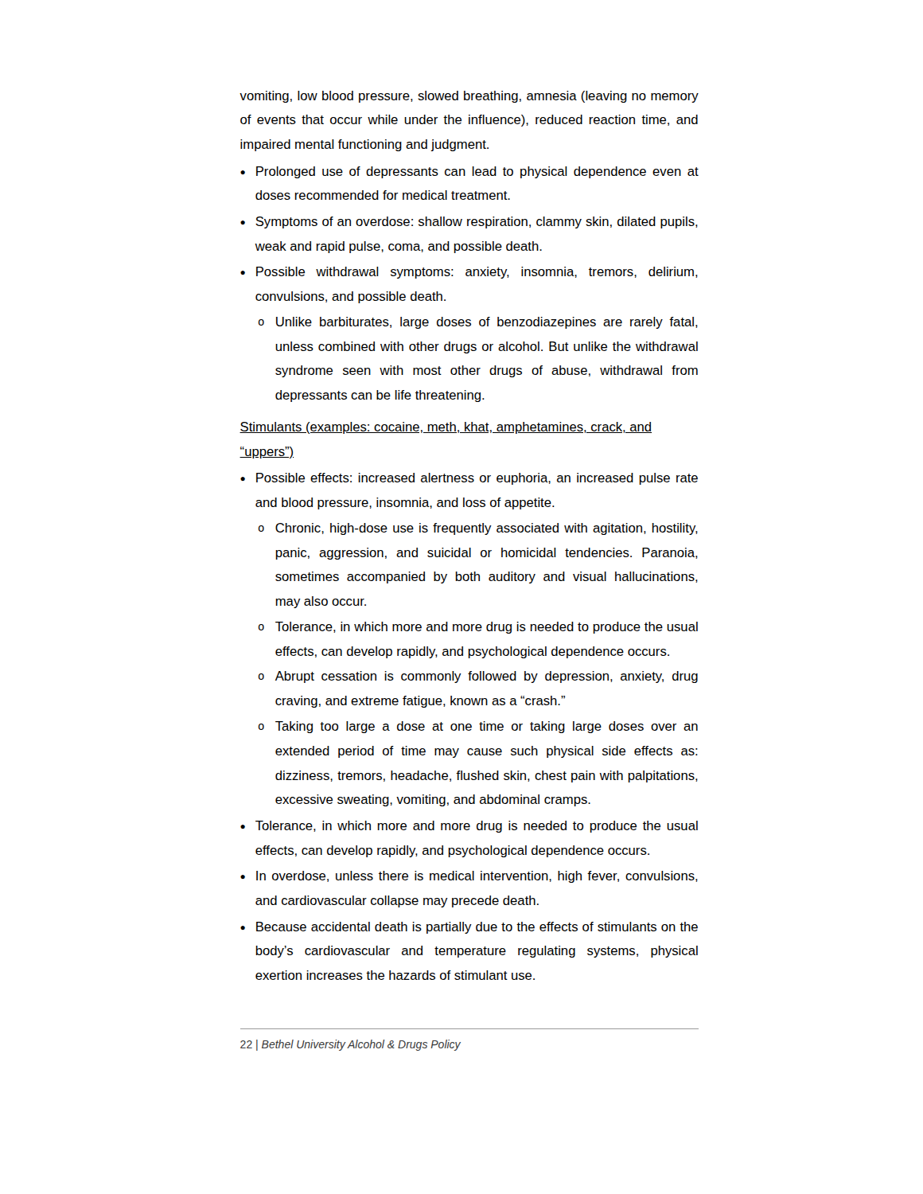vomiting, low blood pressure, slowed breathing, amnesia (leaving no memory of events that occur while under the influence), reduced reaction time, and impaired mental functioning and judgment.
Prolonged use of depressants can lead to physical dependence even at doses recommended for medical treatment.
Symptoms of an overdose: shallow respiration, clammy skin, dilated pupils, weak and rapid pulse, coma, and possible death.
Possible withdrawal symptoms: anxiety, insomnia, tremors, delirium, convulsions, and possible death.
Unlike barbiturates, large doses of benzodiazepines are rarely fatal, unless combined with other drugs or alcohol. But unlike the withdrawal syndrome seen with most other drugs of abuse, withdrawal from depressants can be life threatening.
Stimulants (examples: cocaine, meth, khat, amphetamines, crack, and “uppers”)
Possible effects: increased alertness or euphoria, an increased pulse rate and blood pressure, insomnia, and loss of appetite.
Chronic, high-dose use is frequently associated with agitation, hostility, panic, aggression, and suicidal or homicidal tendencies. Paranoia, sometimes accompanied by both auditory and visual hallucinations, may also occur.
Tolerance, in which more and more drug is needed to produce the usual effects, can develop rapidly, and psychological dependence occurs.
Abrupt cessation is commonly followed by depression, anxiety, drug craving, and extreme fatigue, known as a “crash.”
Taking too large a dose at one time or taking large doses over an extended period of time may cause such physical side effects as: dizziness, tremors, headache, flushed skin, chest pain with palpitations, excessive sweating, vomiting, and abdominal cramps.
Tolerance, in which more and more drug is needed to produce the usual effects, can develop rapidly, and psychological dependence occurs.
In overdose, unless there is medical intervention, high fever, convulsions, and cardiovascular collapse may precede death.
Because accidental death is partially due to the effects of stimulants on the body’s cardiovascular and temperature regulating systems, physical exertion increases the hazards of stimulant use.
22 | Bethel University Alcohol & Drugs Policy